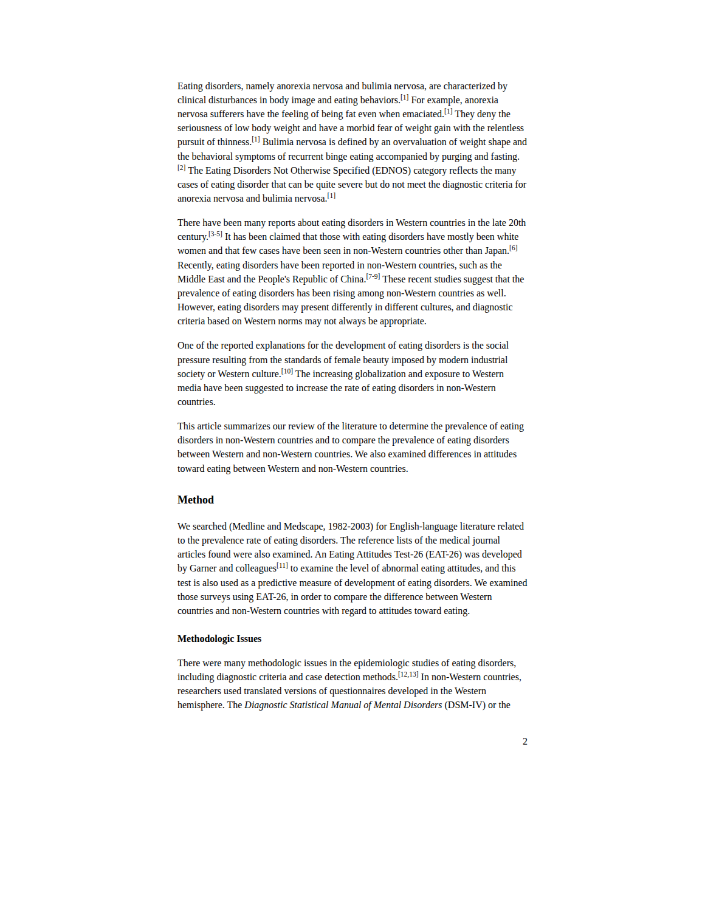Eating disorders, namely anorexia nervosa and bulimia nervosa, are characterized by clinical disturbances in body image and eating behaviors.[1] For example, anorexia nervosa sufferers have the feeling of being fat even when emaciated.[1] They deny the seriousness of low body weight and have a morbid fear of weight gain with the relentless pursuit of thinness.[1] Bulimia nervosa is defined by an overvaluation of weight shape and the behavioral symptoms of recurrent binge eating accompanied by purging and fasting.[2] The Eating Disorders Not Otherwise Specified (EDNOS) category reflects the many cases of eating disorder that can be quite severe but do not meet the diagnostic criteria for anorexia nervosa and bulimia nervosa.[1]
There have been many reports about eating disorders in Western countries in the late 20th century.[3-5] It has been claimed that those with eating disorders have mostly been white women and that few cases have been seen in non-Western countries other than Japan.[6] Recently, eating disorders have been reported in non-Western countries, such as the Middle East and the People's Republic of China.[7-9] These recent studies suggest that the prevalence of eating disorders has been rising among non-Western countries as well. However, eating disorders may present differently in different cultures, and diagnostic criteria based on Western norms may not always be appropriate.
One of the reported explanations for the development of eating disorders is the social pressure resulting from the standards of female beauty imposed by modern industrial society or Western culture.[10] The increasing globalization and exposure to Western media have been suggested to increase the rate of eating disorders in non-Western countries.
This article summarizes our review of the literature to determine the prevalence of eating disorders in non-Western countries and to compare the prevalence of eating disorders between Western and non-Western countries. We also examined differences in attitudes toward eating between Western and non-Western countries.
Method
We searched (Medline and Medscape, 1982-2003) for English-language literature related to the prevalence rate of eating disorders. The reference lists of the medical journal articles found were also examined. An Eating Attitudes Test-26 (EAT-26) was developed by Garner and colleagues[11] to examine the level of abnormal eating attitudes, and this test is also used as a predictive measure of development of eating disorders. We examined those surveys using EAT-26, in order to compare the difference between Western countries and non-Western countries with regard to attitudes toward eating.
Methodologic Issues
There were many methodologic issues in the epidemiologic studies of eating disorders, including diagnostic criteria and case detection methods.[12,13] In non-Western countries, researchers used translated versions of questionnaires developed in the Western hemisphere. The Diagnostic Statistical Manual of Mental Disorders (DSM-IV) or the
2